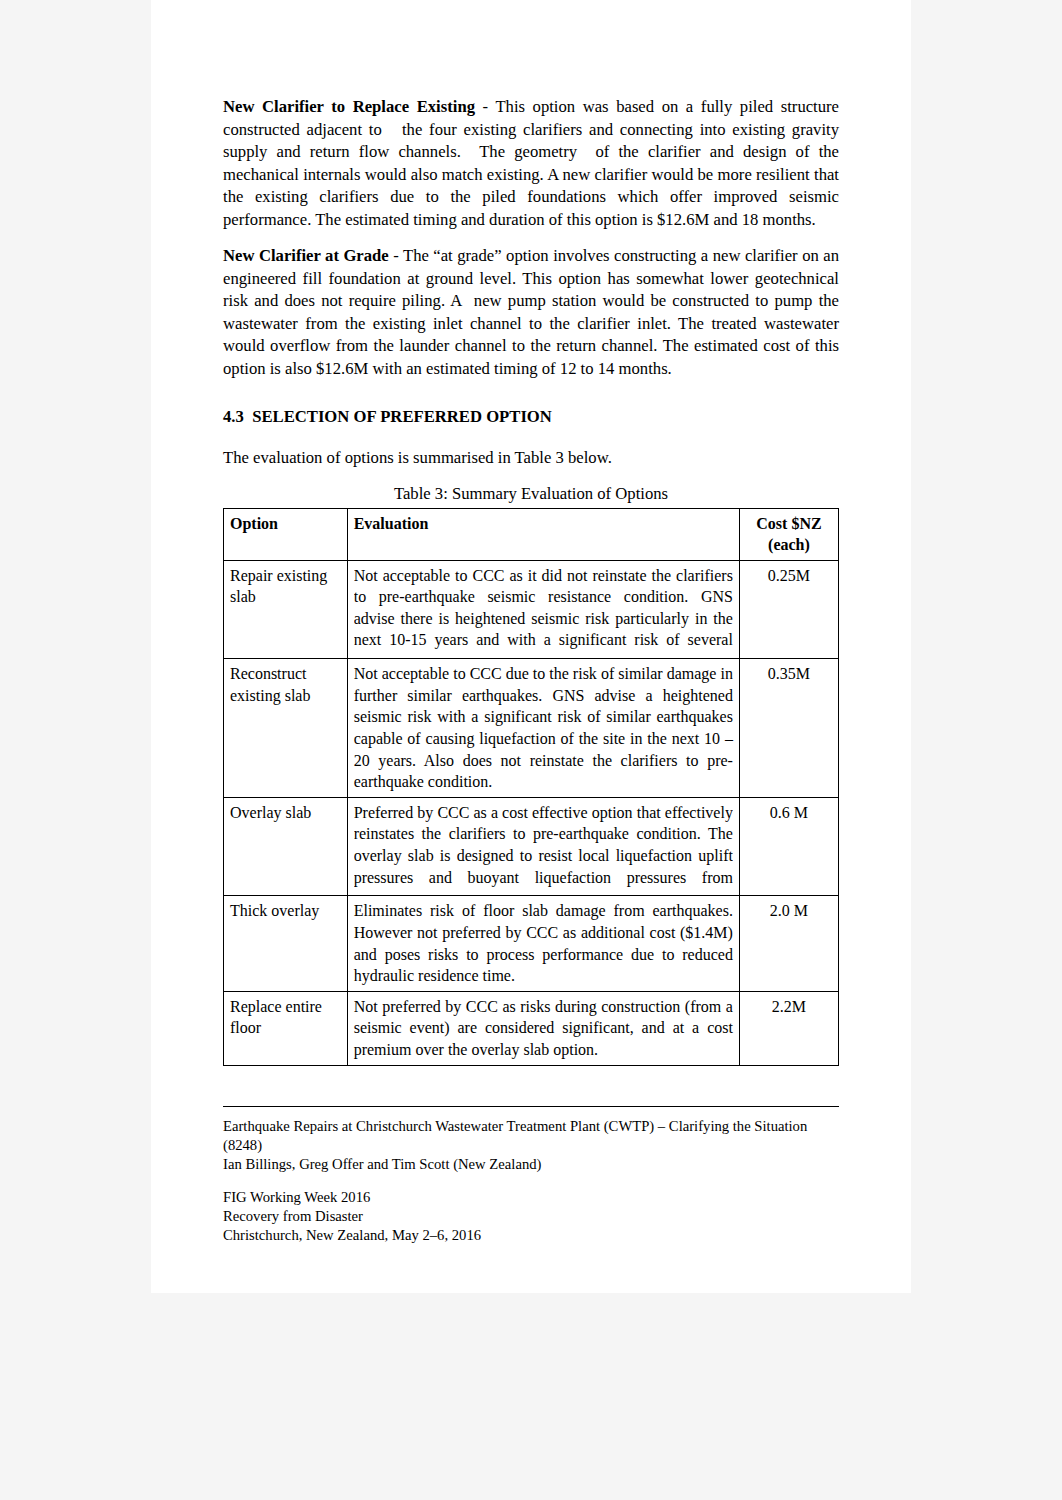New Clarifier to Replace Existing - This option was based on a fully piled structure constructed adjacent to the four existing clarifiers and connecting into existing gravity supply and return flow channels. The geometry of the clarifier and design of the mechanical internals would also match existing. A new clarifier would be more resilient that the existing clarifiers due to the piled foundations which offer improved seismic performance. The estimated timing and duration of this option is $12.6M and 18 months.
New Clarifier at Grade - The “at grade” option involves constructing a new clarifier on an engineered fill foundation at ground level. This option has somewhat lower geotechnical risk and does not require piling. A new pump station would be constructed to pump the wastewater from the existing inlet channel to the clarifier inlet. The treated wastewater would overflow from the launder channel to the return channel. The estimated cost of this option is also $12.6M with an estimated timing of 12 to 14 months.
4.3 SELECTION OF PREFERRED OPTION
The evaluation of options is summarised in Table 3 below.
Table 3: Summary Evaluation of Options
| Option | Evaluation | Cost $NZ (each) |
| --- | --- | --- |
| Repair existing slab | Not acceptable to CCC as it did not reinstate the clarifiers to pre-earthquake seismic resistance condition. GNS advise there is heightened seismic risk particularly in the next 10-15 years and with a significant risk of several earthquakes capable of causing liquefaction of the site. | 0.25M |
| Reconstruct existing slab | Not acceptable to CCC due to the risk of similar damage in further similar earthquakes. GNS advise a heightened seismic risk with a significant risk of similar earthquakes capable of causing liquefaction of the site in the next 10 – 20 years. Also does not reinstate the clarifiers to pre-earthquake condition. | 0.35M |
| Overlay slab | Preferred by CCC as a cost effective option that effectively reinstates the clarifiers to pre-earthquake condition. The overlay slab is designed to resist local liquefaction uplift pressures and buoyant liquefaction pressures from widespread liquefaction. Reduces the risk of damage from future earthquakes, albeit with | 0.6 M |
| Thick overlay | Eliminates risk of floor slab damage from earthquakes. However not preferred by CCC as additional cost ($1.4M) and poses risks to process performance due to reduced hydraulic residence time. | 2.0 M |
| Replace entire floor | Not preferred by CCC as risks during construction (from a seismic event) are considered significant, and at a cost premium over the overlay slab option. | 2.2M |
Earthquake Repairs at Christchurch Wastewater Treatment Plant (CWTP) – Clarifying the Situation (8248)
Ian Billings, Greg Offer and Tim Scott (New Zealand)
FIG Working Week 2016
Recovery from Disaster
Christchurch, New Zealand, May 2–6, 2016